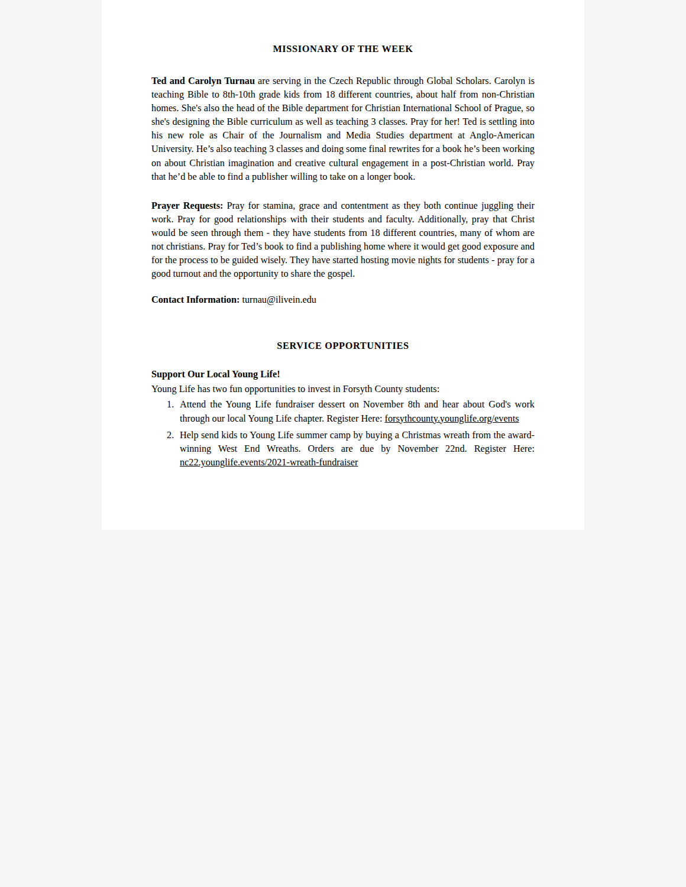MISSIONARY OF THE WEEK
Ted and Carolyn Turnau are serving in the Czech Republic through Global Scholars. Carolyn is teaching Bible to 8th-10th grade kids from 18 different countries, about half from non-Christian homes. She's also the head of the Bible department for Christian International School of Prague, so she's designing the Bible curriculum as well as teaching 3 classes. Pray for her! Ted is settling into his new role as Chair of the Journalism and Media Studies department at Anglo-American University. He’s also teaching 3 classes and doing some final rewrites for a book he’s been working on about Christian imagination and creative cultural engagement in a post-Christian world. Pray that he’d be able to find a publisher willing to take on a longer book.
Prayer Requests: Pray for stamina, grace and contentment as they both continue juggling their work. Pray for good relationships with their students and faculty. Additionally, pray that Christ would be seen through them - they have students from 18 different countries, many of whom are not christians. Pray for Ted’s book to find a publishing home where it would get good exposure and for the process to be guided wisely. They have started hosting movie nights for students - pray for a good turnout and the opportunity to share the gospel.
Contact Information: turnau@ilivein.edu
SERVICE OPPORTUNITIES
Support Our Local Young Life!
Young Life has two fun opportunities to invest in Forsyth County students:
Attend the Young Life fundraiser dessert on November 8th and hear about God's work through our local Young Life chapter. Register Here: forsythcounty.younglife.org/events
Help send kids to Young Life summer camp by buying a Christmas wreath from the award-winning West End Wreaths. Orders are due by November 22nd. Register Here: nc22.younglife.events/2021-wreath-fundraiser